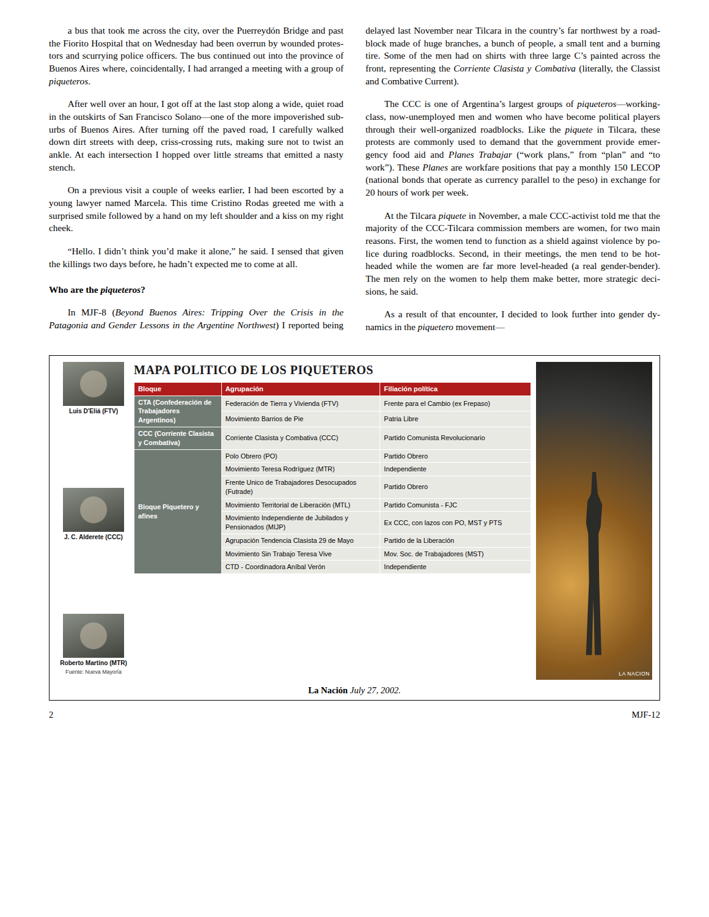a bus that took me across the city, over the Puerreydón Bridge and past the Fiorito Hospital that on Wednesday had been overrun by wounded protestors and scurrying police officers. The bus continued out into the province of Buenos Aires where, coincidentally, I had arranged a meeting with a group of piqueteros.
After well over an hour, I got off at the last stop along a wide, quiet road in the outskirts of San Francisco Solano—one of the more impoverished suburbs of Buenos Aires. After turning off the paved road, I carefully walked down dirt streets with deep, criss-crossing ruts, making sure not to twist an ankle. At each intersection I hopped over little streams that emitted a nasty stench.
On a previous visit a couple of weeks earlier, I had been escorted by a young lawyer named Marcela. This time Cristino Rodas greeted me with a surprised smile followed by a hand on my left shoulder and a kiss on my right cheek.
“Hello. I didn’t think you’d make it alone,” he said. I sensed that given the killings two days before, he hadn’t expected me to come at all.
Who are the piqueteros?
In MJF-8 (Beyond Buenos Aires: Tripping Over the Crisis in the Patagonia and Gender Lessons in the Argentine Northwest) I reported being delayed last November near Tilcara in the country’s far northwest by a roadblock made of huge branches, a bunch of people, a small tent and a burning tire. Some of the men had on shirts with three large C’s painted across the front, representing the Corriente Clasista y Combativa (literally, the Classist and Combative Current).
The CCC is one of Argentina’s largest groups of piqueteros—working-class, now-unemployed men and women who have become political players through their well-organized roadblocks. Like the piquete in Tilcara, these protests are commonly used to demand that the government provide emergency food aid and Planes Trabajar (“work plans,” from “plan” and “to work”). These Planes are workfare positions that pay a monthly 150 LECOP (national bonds that operate as currency parallel to the peso) in exchange for 20 hours of work per week.
At the Tilcara piquete in November, a male CCC-activist told me that the majority of the CCC-Tilcara commission members are women, for two main reasons. First, the women tend to function as a shield against violence by police during roadblocks. Second, in their meetings, the men tend to be hotheaded while the women are far more level-headed (a real gender-bender). The men rely on the women to help them make better, more strategic decisions, he said.
As a result of that encounter, I decided to look further into gender dynamics in the piquetero movement—
Luis D'Eliá (FTV)
J. C. Alderete (CCC)
Roberto Martino (MTR)
Fuente: Nueva Mayoría
MAPA POLITICO DE LOS PIQUETEROS
| Bloque | Agrupación | Filiación política |
| --- | --- | --- |
| CTA (Confederación de Trabajadores Argentinos) | Federación de Tierra y Vivienda (FTV) | Frente para el Cambio (ex Frepaso) |
| Movimiento Barrios de Pie | Patria Libre |
| CCC (Corriente Clasista y Combativa) | Corriente Clasista y Combativa (CCC) | Partido Comunista Revolucionario |
| Bloque Piquetero y afines | Polo Obrero (PO) | Partido Obrero |
| Movimiento Teresa Rodríguez (MTR) | Independiente |
| Frente Unico de Trabajadores Desocupados (Futrade) | Partido Obrero |
| Movimiento Territorial de Liberación (MTL) | Partido Comunista - FJC |
| Movimiento Independiente de Jubilados y Pensionados (MIJP) | Ex CCC, con lazos con PO, MST y PTS |
| Agrupación Tendencia Clasista 29 de Mayo | Partido de la Liberación |
| Movimiento Sin Trabajo Teresa Vive | Mov. Soc. de Trabajadores (MST) |
| CTD - Coordinadora Aníbal Verón | Independiente |
LA NACION
La Nación July 27, 2002.
2
MJF-12